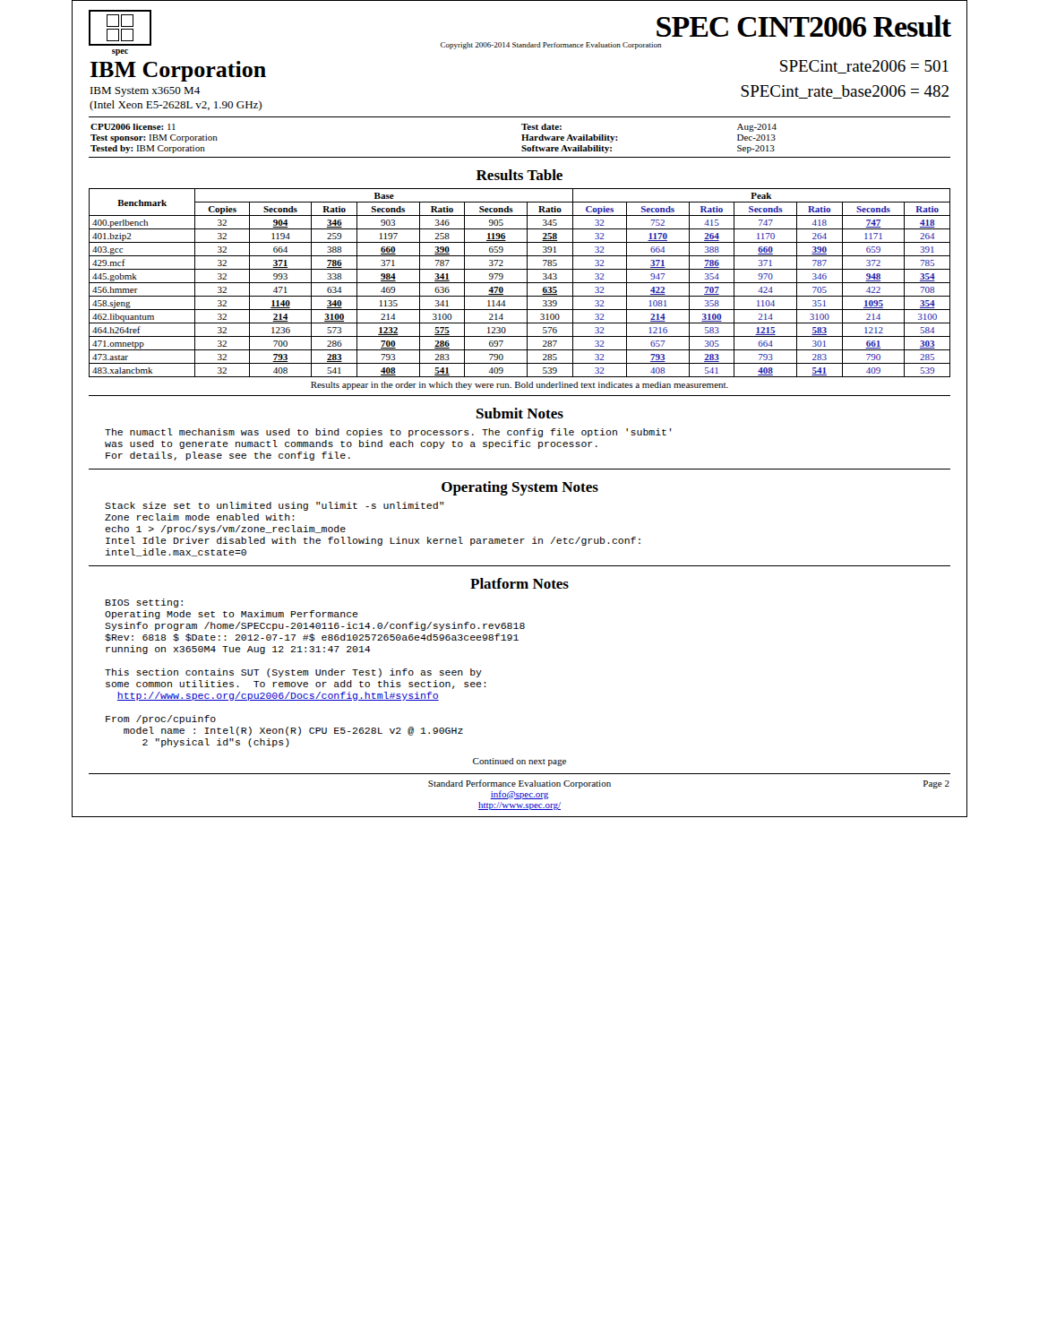spec
SPEC CINT2006 Result
Copyright 2006-2014 Standard Performance Evaluation Corporation
| IBM Corporation IBM System x3650 M4 (Intel Xeon E5-2628L v2, 1.90 GHz) | SPECint_rate2006 = 501 SPECint_rate_base2006 = 482 |
| CPU2006 license: 11 | Test date: | Aug-2014 |
| Test sponsor: IBM Corporation | Hardware Availability: | Dec-2013 |
| Tested by: IBM Corporation | Software Availability: | Sep-2013 |
Results Table
| Benchmark | Base | Peak |
| --- | --- | --- |
| Copies | Seconds | Ratio | Seconds | Ratio | Seconds | Ratio | Copies | Seconds | Ratio | Seconds | Ratio | Seconds | Ratio |
| 400.perlbench | 32 | 904 | 346 | 903 | 346 | 905 | 345 | 32 | 752 | 415 | 747 | 418 | 747 | 418 |
| 401.bzip2 | 32 | 1194 | 259 | 1197 | 258 | 1196 | 258 | 32 | 1170 | 264 | 1170 | 264 | 1171 | 264 |
| 403.gcc | 32 | 664 | 388 | 660 | 390 | 659 | 391 | 32 | 664 | 388 | 660 | 390 | 659 | 391 |
| 429.mcf | 32 | 371 | 786 | 371 | 787 | 372 | 785 | 32 | 371 | 786 | 371 | 787 | 372 | 785 |
| 445.gobmk | 32 | 993 | 338 | 984 | 341 | 979 | 343 | 32 | 947 | 354 | 970 | 346 | 948 | 354 |
| 456.hmmer | 32 | 471 | 634 | 469 | 636 | 470 | 635 | 32 | 422 | 707 | 424 | 705 | 422 | 708 |
| 458.sjeng | 32 | 1140 | 340 | 1135 | 341 | 1144 | 339 | 32 | 1081 | 358 | 1104 | 351 | 1095 | 354 |
| 462.libquantum | 32 | 214 | 3100 | 214 | 3100 | 214 | 3100 | 32 | 214 | 3100 | 214 | 3100 | 214 | 3100 |
| 464.h264ref | 32 | 1236 | 573 | 1232 | 575 | 1230 | 576 | 32 | 1216 | 583 | 1215 | 583 | 1212 | 584 |
| 471.omnetpp | 32 | 700 | 286 | 700 | 286 | 697 | 287 | 32 | 657 | 305 | 664 | 301 | 661 | 303 |
| 473.astar | 32 | 793 | 283 | 793 | 283 | 790 | 285 | 32 | 793 | 283 | 793 | 283 | 790 | 285 |
| 483.xalancbmk | 32 | 408 | 541 | 408 | 541 | 409 | 539 | 32 | 408 | 541 | 408 | 541 | 409 | 539 |
Results appear in the order in which they were run. Bold underlined text indicates a median measurement.
Submit Notes
The numactl mechanism was used to bind copies to processors. The config file option 'submit'
was used to generate numactl commands to bind each copy to a specific processor.
For details, please see the config file.
Operating System Notes
Stack size set to unlimited using "ulimit -s unlimited"
Zone reclaim mode enabled with:
echo 1 > /proc/sys/vm/zone_reclaim_mode
Intel Idle Driver disabled with the following Linux kernel parameter in /etc/grub.conf:
intel_idle.max_cstate=0
Platform Notes
BIOS setting:
Operating Mode set to Maximum Performance
Sysinfo program /home/SPECcpu-20140116-ic14.0/config/sysinfo.rev6818
$Rev: 6818 $ $Date:: 2012-07-17 #$ e86d102572650a6e4d596a3cee98f191
running on x3650M4 Tue Aug 12 21:31:47 2014

This section contains SUT (System Under Test) info as seen by
some common utilities.  To remove or add to this section, see:
  http://www.spec.org/cpu2006/Docs/config.html#sysinfo

From /proc/cpuinfo
   model name : Intel(R) Xeon(R) CPU E5-2628L v2 @ 1.90GHz
      2 "physical id"s (chips)
Continued on next page
| | Standard Performance Evaluation Corporation info@spec.org http://www.spec.org/ | Page 2 |